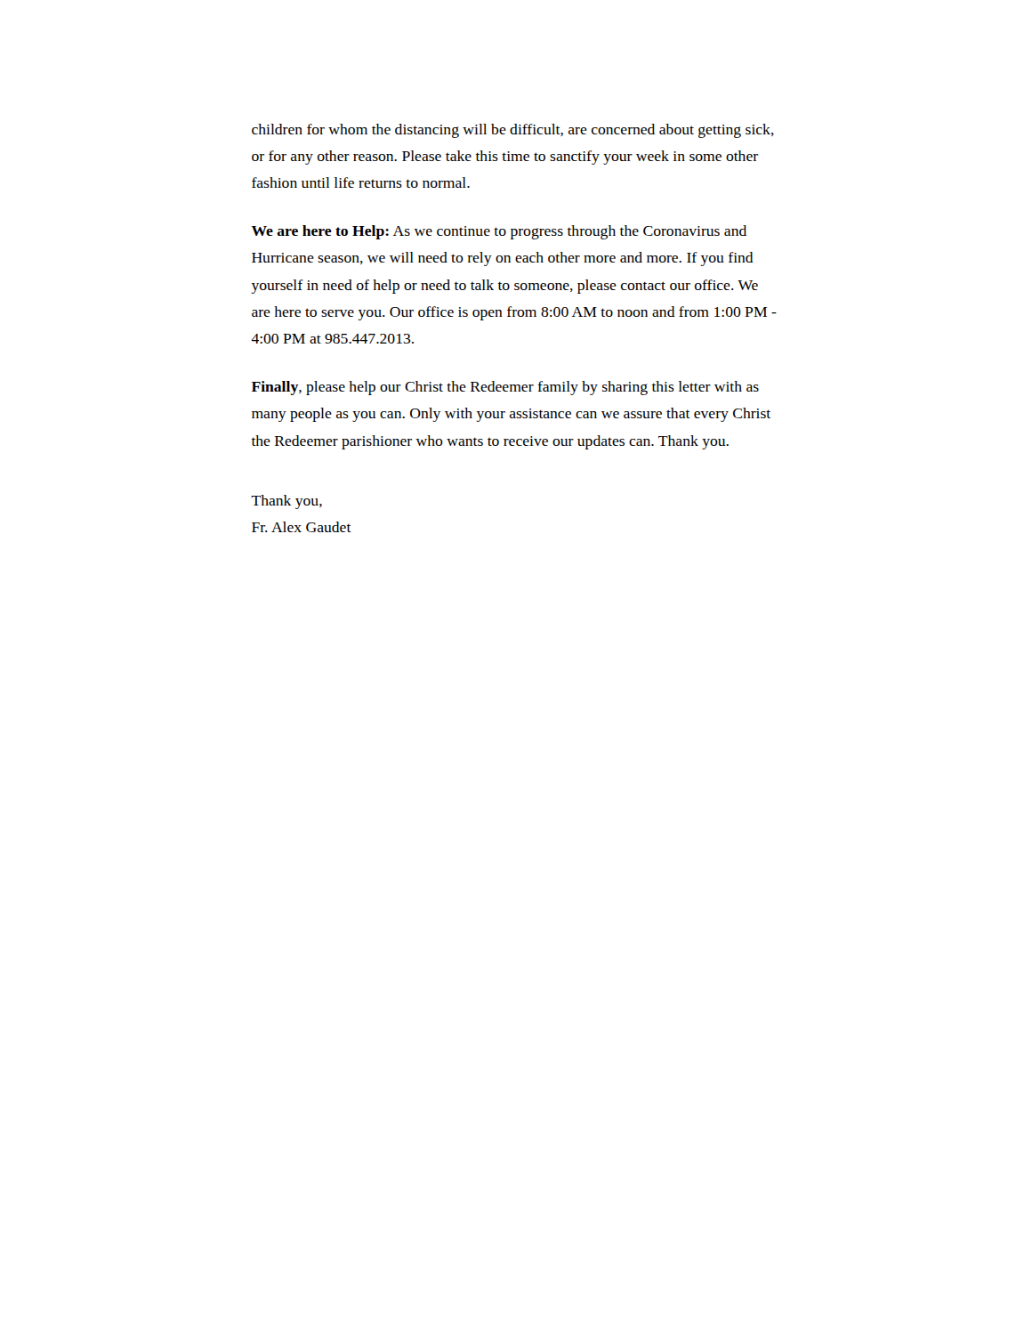children for whom the distancing will be difficult, are concerned about getting sick, or for any other reason. Please take this time to sanctify your week in some other fashion until life returns to normal.
We are here to Help: As we continue to progress through the Coronavirus and Hurricane season, we will need to rely on each other more and more. If you find yourself in need of help or need to talk to someone, please contact our office. We are here to serve you. Our office is open from 8:00 AM to noon and from 1:00 PM - 4:00 PM at 985.447.2013.
Finally, please help our Christ the Redeemer family by sharing this letter with as many people as you can. Only with your assistance can we assure that every Christ the Redeemer parishioner who wants to receive our updates can. Thank you.
Thank you,
Fr. Alex Gaudet